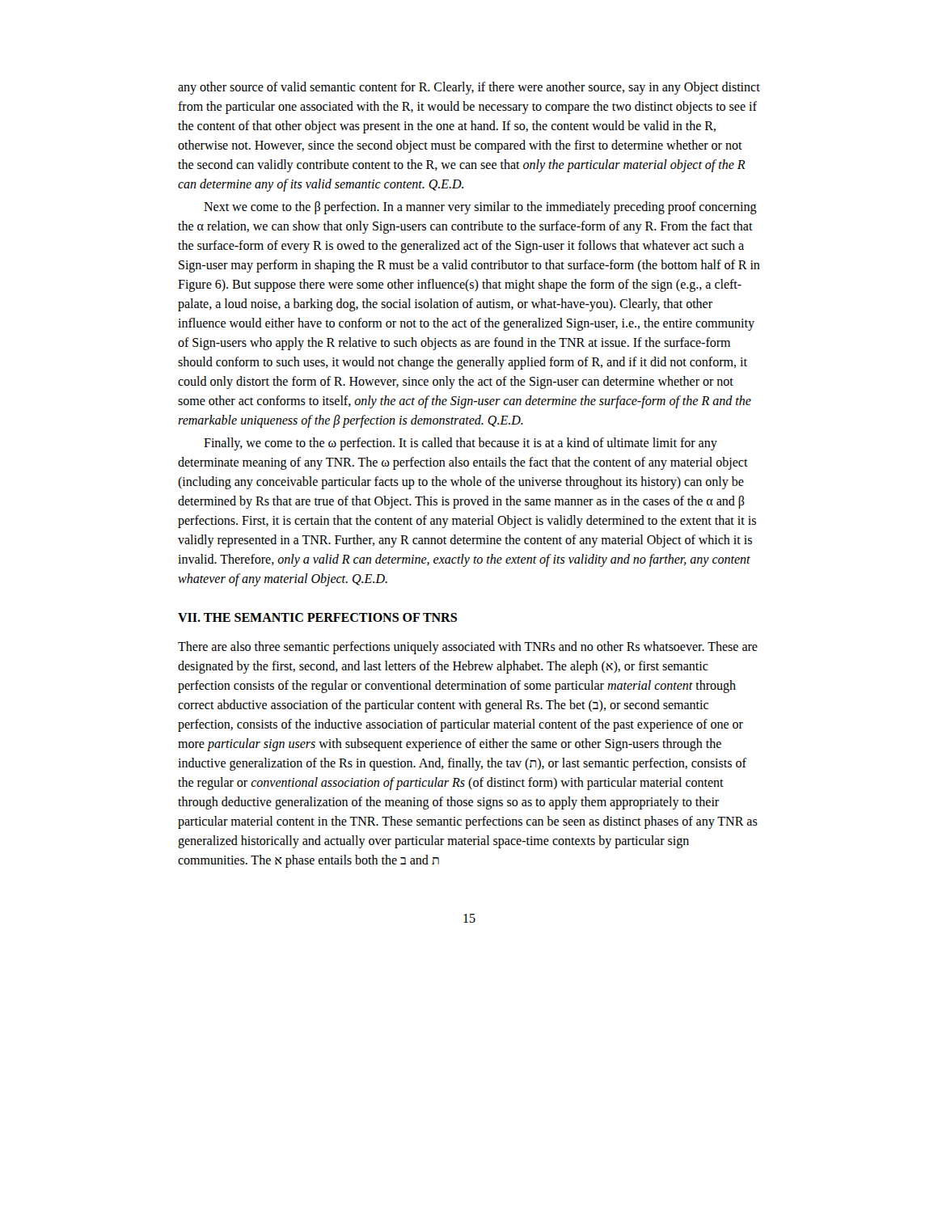any other source of valid semantic content for R. Clearly, if there were another source, say in any Object distinct from the particular one associated with the R, it would be necessary to compare the two distinct objects to see if the content of that other object was present in the one at hand. If so, the content would be valid in the R, otherwise not. However, since the second object must be compared with the first to determine whether or not the second can validly contribute content to the R, we can see that only the particular material object of the R can determine any of its valid semantic content. Q.E.D.
Next we come to the β perfection. In a manner very similar to the immediately preceding proof concerning the α relation, we can show that only Sign-users can contribute to the surface-form of any R. From the fact that the surface-form of every R is owed to the generalized act of the Sign-user it follows that whatever act such a Sign-user may perform in shaping the R must be a valid contributor to that surface-form (the bottom half of R in Figure 6). But suppose there were some other influence(s) that might shape the form of the sign (e.g., a cleft-palate, a loud noise, a barking dog, the social isolation of autism, or what-have-you). Clearly, that other influence would either have to conform or not to the act of the generalized Sign-user, i.e., the entire community of Sign-users who apply the R relative to such objects as are found in the TNR at issue. If the surface-form should conform to such uses, it would not change the generally applied form of R, and if it did not conform, it could only distort the form of R. However, since only the act of the Sign-user can determine whether or not some other act conforms to itself, only the act of the Sign-user can determine the surface-form of the R and the remarkable uniqueness of the β perfection is demonstrated. Q.E.D.
Finally, we come to the ω perfection. It is called that because it is at a kind of ultimate limit for any determinate meaning of any TNR. The ω perfection also entails the fact that the content of any material object (including any conceivable particular facts up to the whole of the universe throughout its history) can only be determined by Rs that are true of that Object. This is proved in the same manner as in the cases of the α and β perfections. First, it is certain that the content of any material Object is validly determined to the extent that it is validly represented in a TNR. Further, any R cannot determine the content of any material Object of which it is invalid. Therefore, only a valid R can determine, exactly to the extent of its validity and no farther, any content whatever of any material Object. Q.E.D.
VII. The Semantic Perfections of TNRs
There are also three semantic perfections uniquely associated with TNRs and no other Rs whatsoever. These are designated by the first, second, and last letters of the Hebrew alphabet. The aleph (א), or first semantic perfection consists of the regular or conventional determination of some particular material content through correct abductive association of the particular content with general Rs. The bet (ב), or second semantic perfection, consists of the inductive association of particular material content of the past experience of one or more particular sign users with subsequent experience of either the same or other Sign-users through the inductive generalization of the Rs in question. And, finally, the tav (ת), or last semantic perfection, consists of the regular or conventional association of particular Rs (of distinct form) with particular material content through deductive generalization of the meaning of those signs so as to apply them appropriately to their particular material content in the TNR. These semantic perfections can be seen as distinct phases of any TNR as generalized historically and actually over particular material space-time contexts by particular sign communities. The א phase entails both the ב and ת
15